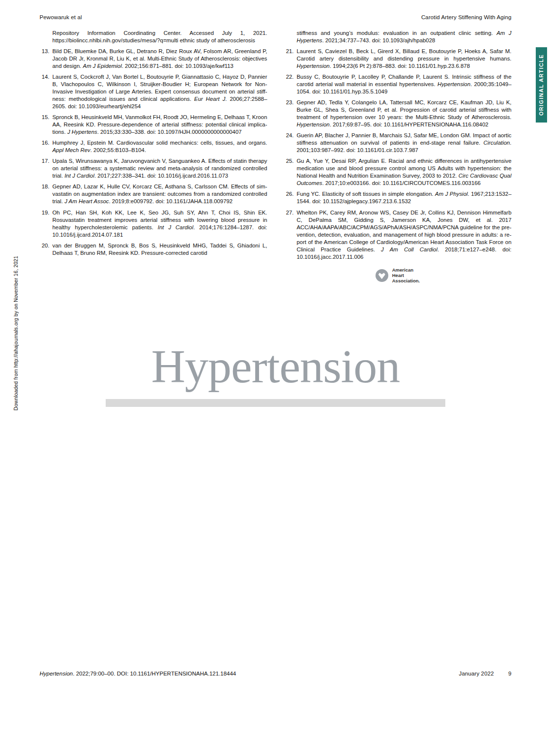Pewowaruk et al
Carotid Artery Stiffening With Aging
ORIGINAL ARTICLE
Downloaded from http://ahajournals.org by on November 16, 2021
Repository Information Coordinating Center. Accessed July 1, 2021. https://biolincc.nhlbi.nih.gov/studies/mesa/?q=multi ethnic study of atherosclerosis
13. Bild DE, Bluemke DA, Burke GL, Detrano R, Diez Roux AV, Folsom AR, Greenland P, Jacob DR Jr, Kronmal R, Liu K, et al. Multi-Ethnic Study of Atherosclerosis: objectives and design. Am J Epidemiol. 2002;156:871–881. doi: 10.1093/aje/kwf113
14. Laurent S, Cockcroft J, Van Bortel L, Boutouyrie P, Giannattasio C, Hayoz D, Pannier B, Vlachopoulos C, Wilkinson I, Struijker-Boudier H; European Network for Non-Invasive Investigation of Large Arteries. Expert consensus document on arterial stiffness: methodological issues and clinical applications. Eur Heart J. 2006;27:2588–2605. doi: 10.1093/eurheartj/ehl254
15. Spronck B, Heusinkveld MH, Vanmolkot FH, Roodt JO, Hermeling E, Delhaas T, Kroon AA, Reesink KD. Pressure-dependence of arterial stiffness: potential clinical implications. J Hypertens. 2015;33:330–338. doi: 10.1097/HJH.0000000000000407
16. Humphrey J, Epstein M. Cardiovascular solid mechanics: cells, tissues, and organs. Appl Mech Rev. 2002;55:B103–B104.
17. Upala S, Wirunsawanya K, Jaruvongvanich V, Sanguankeo A. Effects of statin therapy on arterial stiffness: a systematic review and meta-analysis of randomized controlled trial. Int J Cardiol. 2017;227:338–341. doi: 10.1016/j.ijcard.2016.11.073
18. Gepner AD, Lazar K, Hulle CV, Korcarz CE, Asthana S, Carlsson CM. Effects of simvastatin on augmentation index are transient: outcomes from a randomized controlled trial. J Am Heart Assoc. 2019;8:e009792. doi: 10.1161/JAHA.118.009792
19. Oh PC, Han SH, Koh KK, Lee K, Seo JG, Suh SY, Ahn T, Choi IS, Shin EK. Rosuvastatin treatment improves arterial stiffness with lowering blood pressure in healthy hypercholesterolemic patients. Int J Cardiol. 2014;176:1284–1287. doi: 10.1016/j.ijcard.2014.07.181
20. van der Bruggen M, Spronck B, Bos S, Heusinkveld MHG, Taddei S, Ghiadoni L, Delhaas T, Bruno RM, Reesink KD. Pressure-corrected carotid
stiffness and young’s modulus: evaluation in an outpatient clinic setting. Am J Hypertens. 2021;34:737–743. doi: 10.1093/ajh/hpab028
21. Laurent S, Caviezel B, Beck L, Girerd X, Billaud E, Boutouyrie P, Hoeks A, Safar M. Carotid artery distensibility and distending pressure in hypertensive humans. Hypertension. 1994;23(6 Pt 2):878–883. doi: 10.1161/01.hyp.23.6.878
22. Bussy C, Boutouyrie P, Lacolley P, Challande P, Laurent S. Intrinsic stiffness of the carotid arterial wall material in essential hypertensives. Hypertension. 2000;35:1049–1054. doi: 10.1161/01.hyp.35.5.1049
23. Gepner AD, Tedla Y, Colangelo LA, Tattersall MC, Korcarz CE, Kaufman JD, Liu K, Burke GL, Shea S, Greenland P, et al. Progression of carotid arterial stiffness with treatment of hypertension over 10 years: the Multi-Ethnic Study of Atherosclerosis. Hypertension. 2017;69:87–95. doi: 10.1161/HYPERTENSIONAHA.116.08402
24. Guerin AP, Blacher J, Pannier B, Marchais SJ, Safar ME, London GM. Impact of aortic stiffness attenuation on survival of patients in end-stage renal failure. Circulation. 2001;103:987–992. doi: 10.1161/01.cir.103.7.987
25. Gu A, Yue Y, Desai RP, Argulian E. Racial and ethnic differences in antihypertensive medication use and blood pressure control among US Adults with hypertension: the National Health and Nutrition Examination Survey, 2003 to 2012. Circ Cardiovasc Qual Outcomes. 2017;10:e003166. doi: 10.1161/CIRCOUTCOMES.116.003166
26. Fung YC. Elasticity of soft tissues in simple elongation. Am J Physiol. 1967;213:1532–1544. doi: 10.1152/ajplegacy.1967.213.6.1532
27. Whelton PK, Carey RM, Aronow WS, Casey DE Jr, Collins KJ, Dennison Himmelfarb C, DePalma SM, Gidding S, Jamerson KA, Jones DW, et al. 2017 ACC/AHA/AAPA/ABC/ACPM/AGS/APhA/ASH/ASPC/NMA/PCNA guideline for the prevention, detection, evaluation, and management of high blood pressure in adults: a report of the American College of Cardiology/American Heart Association Task Force on Clinical Practice Guidelines. J Am Coll Cardiol. 2018;71:e127–e248. doi: 10.1016/j.jacc.2017.11.006
American
Heart
Association.
Hypertension
Hypertension. 2022;79:00–00. DOI: 10.1161/HYPERTENSIONAHA.121.18444
January 2022 9